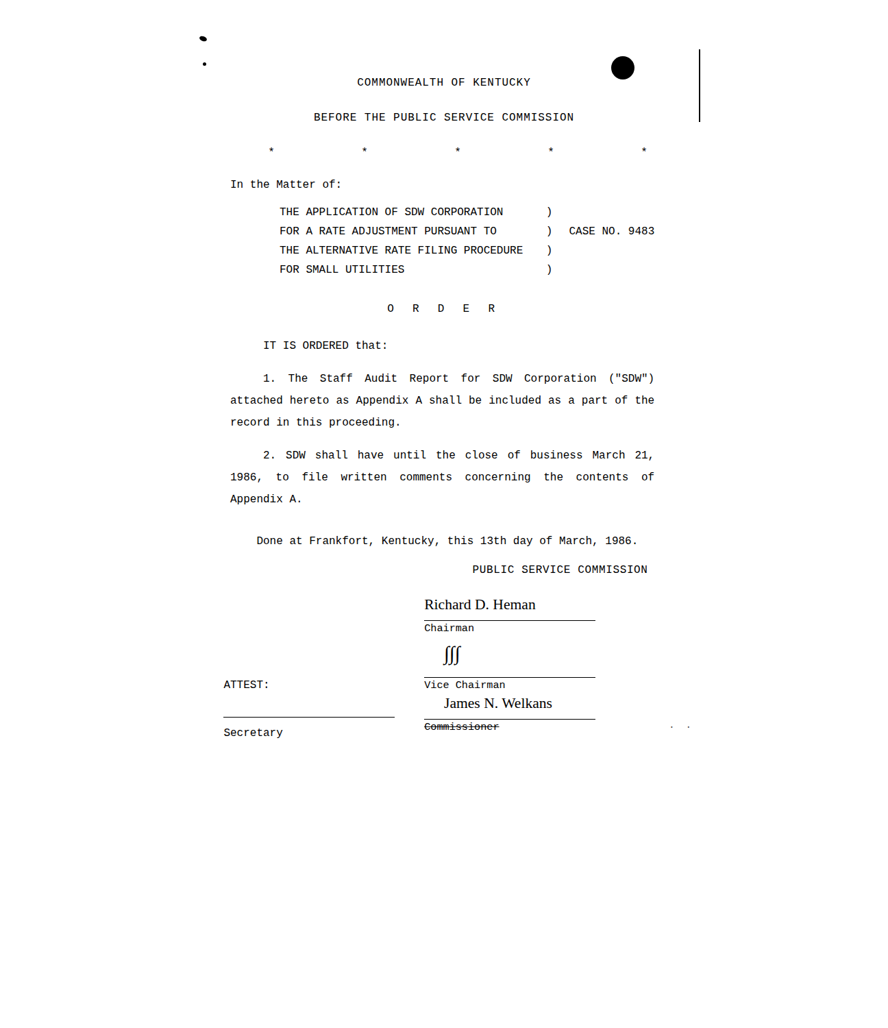COMMONWEALTH OF KENTUCKY
BEFORE THE PUBLIC SERVICE COMMISSION
* * * * *
In the Matter of:
| THE APPLICATION OF SDW CORPORATION | ) | |
| FOR A RATE ADJUSTMENT PURSUANT TO | ) | CASE NO. 9483 |
| THE ALTERNATIVE RATE FILING PROCEDURE | ) | |
| FOR SMALL UTILITIES | ) | |
O R D E R
IT IS ORDERED that:
1. The Staff Audit Report for SDW Corporation ("SDW") attached hereto as Appendix A shall be included as a part of the record in this proceeding.
2. SDW shall have until the close of business March 21, 1986, to file written comments concerning the contents of Appendix A.
Done at Frankfort, Kentucky, this 13th day of March, 1986.
PUBLIC SERVICE COMMISSION
Richard D. Heman
Chairman
∫∫∫
Vice Chairman
James N. Welkans
Commissioner
ATTEST:
Secretary
. .